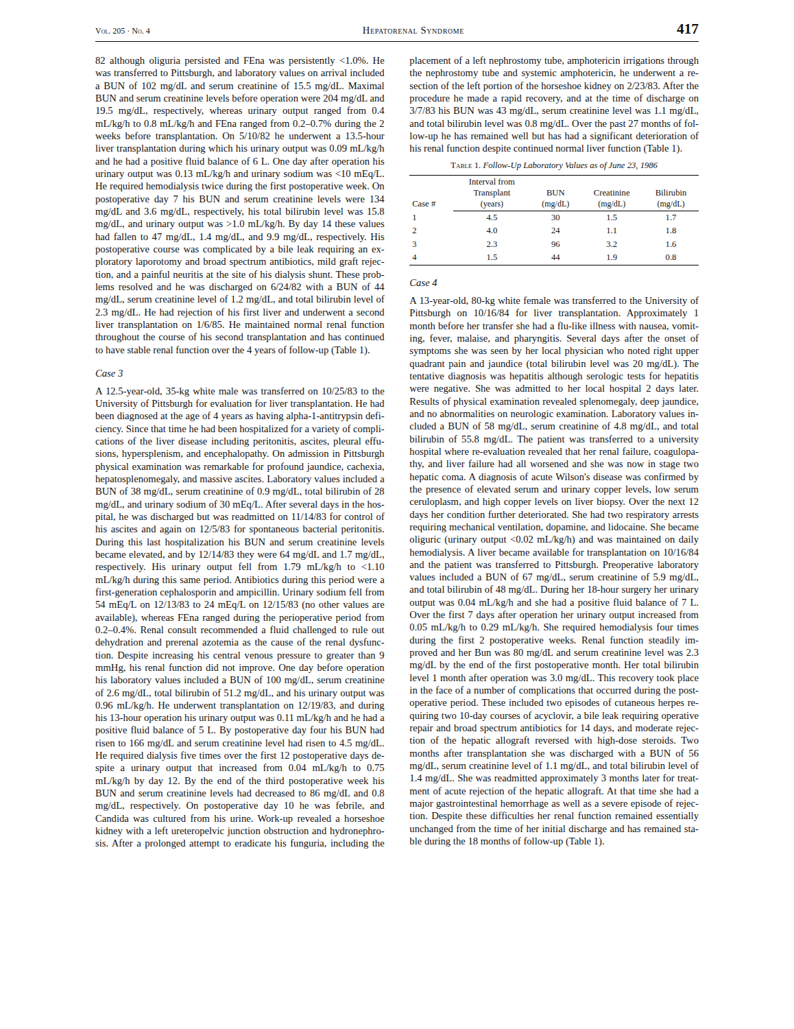Vol. 205 · No. 4 Hepatorenal Syndrome 417
82 although oliguria persisted and FEna was persistently <1.0%. He was transferred to Pittsburgh, and laboratory values on arrival included a BUN of 102 mg/dL and serum creatinine of 15.5 mg/dL. Maximal BUN and serum creatinine levels before operation were 204 mg/dL and 19.5 mg/dL, respectively, whereas urinary output ranged from 0.4 mL/kg/h to 0.8 mL/kg/h and FEna ranged from 0.2–0.7% during the 2 weeks before transplantation. On 5/10/82 he underwent a 13.5-hour liver transplantation during which his urinary output was 0.09 mL/kg/h and he had a positive fluid balance of 6 L. One day after operation his urinary output was 0.13 mL/kg/h and urinary sodium was <10 mEq/L. He required hemodialysis twice during the first postoperative week. On postoperative day 7 his BUN and serum creatinine levels were 134 mg/dL and 3.6 mg/dL, respectively, his total bilirubin level was 15.8 mg/dL, and urinary output was >1.0 mL/kg/h. By day 14 these values had fallen to 47 mg/dL, 1.4 mg/dL, and 9.9 mg/dL, respectively. His postoperative course was complicated by a bile leak requiring an exploratory laporotomy and broad spectrum antibiotics, mild graft rejection, and a painful neuritis at the site of his dialysis shunt. These problems resolved and he was discharged on 6/24/82 with a BUN of 44 mg/dL, serum creatinine level of 1.2 mg/dL, and total bilirubin level of 2.3 mg/dL. He had rejection of his first liver and underwent a second liver transplantation on 1/6/85. He maintained normal renal function throughout the course of his second transplantation and has continued to have stable renal function over the 4 years of follow-up (Table 1).
Case 3
A 12.5-year-old, 35-kg white male was transferred on 10/25/83 to the University of Pittsburgh for evaluation for liver transplantation. He had been diagnosed at the age of 4 years as having alpha-1-antitrypsin deficiency. Since that time he had been hospitalized for a variety of complications of the liver disease including peritonitis, ascites, pleural effusions, hypersplenism, and encephalopathy. On admission in Pittsburgh physical examination was remarkable for profound jaundice, cachexia, hepatosplenomegaly, and massive ascites. Laboratory values included a BUN of 38 mg/dL, serum creatinine of 0.9 mg/dL, total bilirubin of 28 mg/dL, and urinary sodium of 30 mEq/L. After several days in the hospital, he was discharged but was readmitted on 11/14/83 for control of his ascites and again on 12/5/83 for spontaneous bacterial peritonitis. During this last hospitalization his BUN and serum creatinine levels became elevated, and by 12/14/83 they were 64 mg/dL and 1.7 mg/dL, respectively. His urinary output fell from 1.79 mL/kg/h to <1.10 mL/kg/h during this same period. Antibiotics during this period were a first-generation cephalosporin and ampicillin. Urinary sodium fell from 54 mEq/L on 12/13/83 to 24 mEq/L on 12/15/83 (no other values are available), whereas FEna ranged during the perioperative period from 0.2–0.4%. Renal consult recommended a fluid challenged to rule out dehydration and prerenal azotemia as the cause of the renal dysfunction. Despite increasing his central venous pressure to greater than 9 mmHg, his renal function did not improve. One day before operation his laboratory values included a BUN of 100 mg/dL, serum creatinine of 2.6 mg/dL, total bilirubin of 51.2 mg/dL, and his urinary output was 0.96 mL/kg/h. He underwent transplantation on 12/19/83, and during his 13-hour operation his urinary output was 0.11 mL/kg/h and he had a positive fluid balance of 5 L. By postoperative day four his BUN had risen to 166 mg/dL and serum creatinine level had risen to 4.5 mg/dL. He required dialysis five times over the first 12 postoperative days despite a urinary output that increased from 0.04 mL/kg/h to 0.75 mL/kg/h by day 12. By the end of the third postoperative week his BUN and serum creatinine levels had decreased to 86 mg/dL and 0.8 mg/dL, respectively. On postoperative day 10 he was febrile, and Candida was cultured from his urine. Work-up revealed a horseshoe kidney with a left ureteropelvic junction obstruction and hydronephrosis. After a prolonged attempt to eradicate his funguria, including the placement of a left nephrostomy tube, amphotericin irrigations through the nephrostomy tube and systemic amphotericin, he underwent a resection of the left portion of the horseshoe kidney on 2/23/83. After the procedure he made a rapid recovery, and at the time of discharge on 3/7/83 his BUN was 43 mg/dL, serum creatinine level was 1.1 mg/dL, and total bilirubin level was 0.8 mg/dL. Over the past 27 months of follow-up he has remained well but has had a significant deterioration of his renal function despite continued normal liver function (Table 1).
Table 1. Follow-Up Laboratory Values as of June 23, 1986
| Case # | Interval from Transplant (years) | BUN (mg/dL) | Creatinine (mg/dL) | Bilirubin (mg/dL) |
| --- | --- | --- | --- | --- |
| 1 | 4.5 | 30 | 1.5 | 1.7 |
| 2 | 4.0 | 24 | 1.1 | 1.8 |
| 3 | 2.3 | 96 | 3.2 | 1.6 |
| 4 | 1.5 | 44 | 1.9 | 0.8 |
Case 4
A 13-year-old, 80-kg white female was transferred to the University of Pittsburgh on 10/16/84 for liver transplantation. Approximately 1 month before her transfer she had a flu-like illness with nausea, vomiting, fever, malaise, and pharyngitis. Several days after the onset of symptoms she was seen by her local physician who noted right upper quadrant pain and jaundice (total bilirubin level was 20 mg/dL). The tentative diagnosis was hepatitis although serologic tests for hepatitis were negative. She was admitted to her local hospital 2 days later. Results of physical examination revealed splenomegaly, deep jaundice, and no abnormalities on neurologic examination. Laboratory values included a BUN of 58 mg/dL, serum creatinine of 4.8 mg/dL, and total bilirubin of 55.8 mg/dL. The patient was transferred to a university hospital where re-evaluation revealed that her renal failure, coagulopathy, and liver failure had all worsened and she was now in stage two hepatic coma. A diagnosis of acute Wilson's disease was confirmed by the presence of elevated serum and urinary copper levels, low serum ceruloplasm, and high copper levels on liver biopsy. Over the next 12 days her condition further deteriorated. She had two respiratory arrests requiring mechanical ventilation, dopamine, and lidocaine. She became oliguric (urinary output <0.02 mL/kg/h) and was maintained on daily hemodialysis. A liver became available for transplantation on 10/16/84 and the patient was transferred to Pittsburgh. Preoperative laboratory values included a BUN of 67 mg/dL, serum creatinine of 5.9 mg/dL, and total bilirubin of 48 mg/dL. During her 18-hour surgery her urinary output was 0.04 mL/kg/h and she had a positive fluid balance of 7 L. Over the first 7 days after operation her urinary output increased from 0.05 mL/kg/h to 0.29 mL/kg/h. She required hemodialysis four times during the first 2 postoperative weeks. Renal function steadily improved and her Bun was 80 mg/dL and serum creatinine level was 2.3 mg/dL by the end of the first postoperative month. Her total bilirubin level 1 month after operation was 3.0 mg/dL. This recovery took place in the face of a number of complications that occurred during the postoperative period. These included two episodes of cutaneous herpes requiring two 10-day courses of acyclovir, a bile leak requiring operative repair and broad spectrum antibiotics for 14 days, and moderate rejection of the hepatic allograft reversed with high-dose steroids. Two months after transplantation she was discharged with a BUN of 56 mg/dL, serum creatinine level of 1.1 mg/dL, and total bilirubin level of 1.4 mg/dL. She was readmitted approximately 3 months later for treatment of acute rejection of the hepatic allograft. At that time she had a major gastrointestinal hemorrhage as well as a severe episode of rejection. Despite these difficulties her renal function remained essentially unchanged from the time of her initial discharge and has remained stable during the 18 months of follow-up (Table 1).